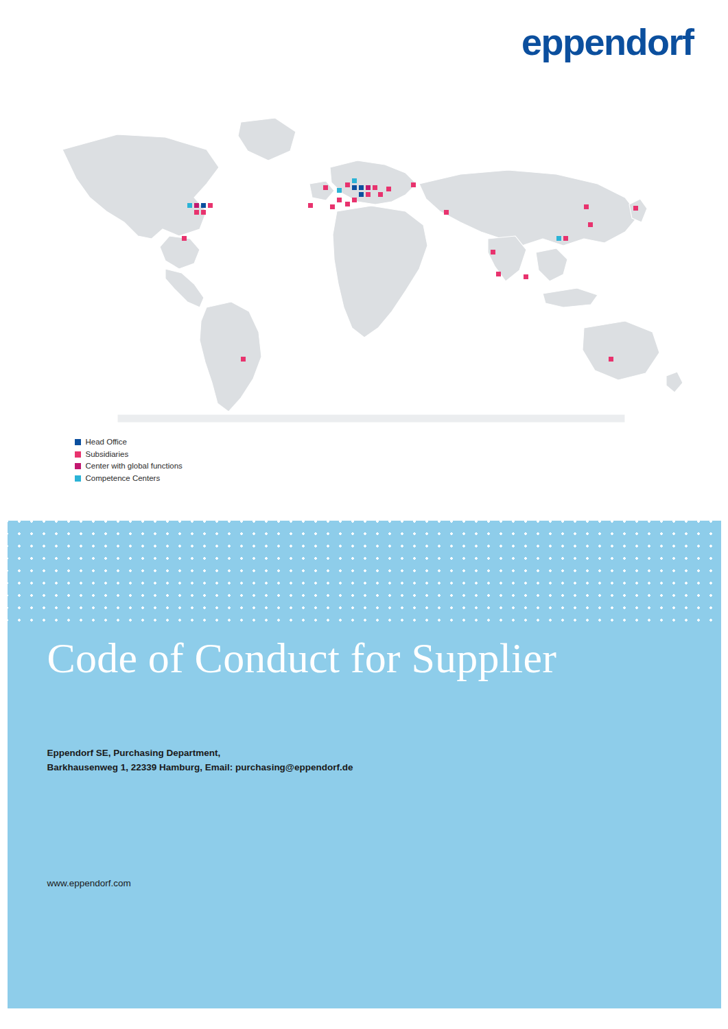eppendorf
Eppendorf worldwide locations
Head Office
Subsidiaries
Center with global functions
Competence Centers
Code of Conduct for Supplier
Eppendorf SE, Purchasing Department,
Barkhausenweg 1, 22339 Hamburg, Email: purchasing@eppendorf.de
www.eppendorf.com